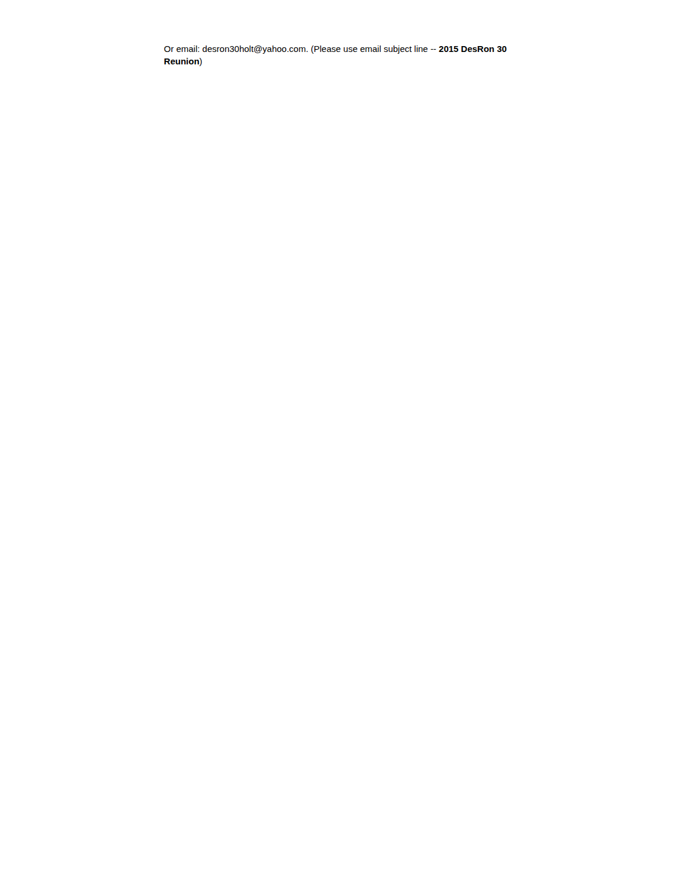Or email: desron30holt@yahoo.com. (Please use email subject line -- 2015 DesRon 30 Reunion)